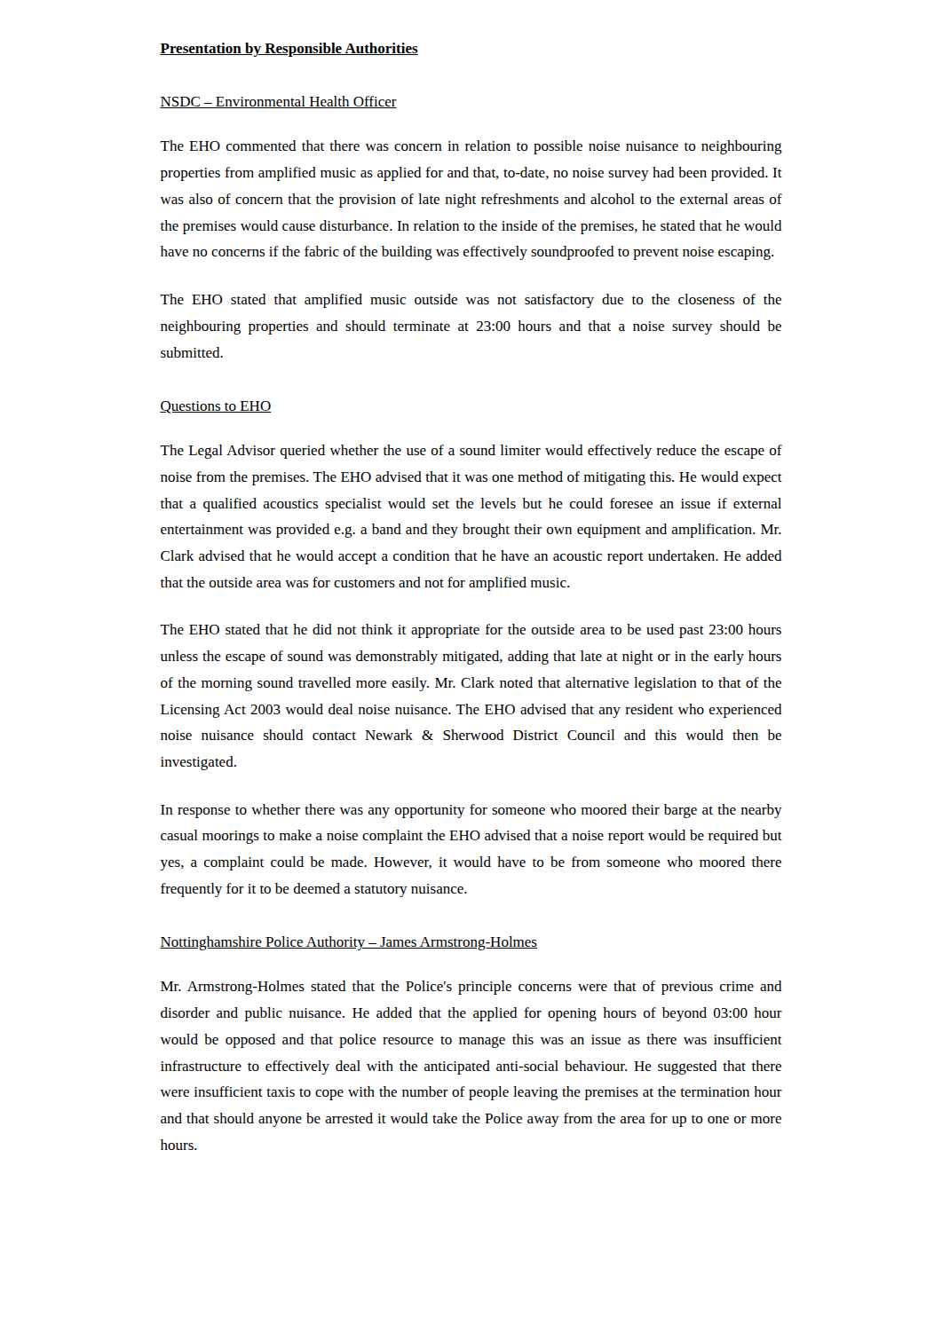Presentation by Responsible Authorities
NSDC – Environmental Health Officer
The EHO commented that there was concern in relation to possible noise nuisance to neighbouring properties from amplified music as applied for and that, to-date, no noise survey had been provided. It was also of concern that the provision of late night refreshments and alcohol to the external areas of the premises would cause disturbance. In relation to the inside of the premises, he stated that he would have no concerns if the fabric of the building was effectively soundproofed to prevent noise escaping.
The EHO stated that amplified music outside was not satisfactory due to the closeness of the neighbouring properties and should terminate at 23:00 hours and that a noise survey should be submitted.
Questions to EHO
The Legal Advisor queried whether the use of a sound limiter would effectively reduce the escape of noise from the premises. The EHO advised that it was one method of mitigating this. He would expect that a qualified acoustics specialist would set the levels but he could foresee an issue if external entertainment was provided e.g. a band and they brought their own equipment and amplification. Mr. Clark advised that he would accept a condition that he have an acoustic report undertaken. He added that the outside area was for customers and not for amplified music.
The EHO stated that he did not think it appropriate for the outside area to be used past 23:00 hours unless the escape of sound was demonstrably mitigated, adding that late at night or in the early hours of the morning sound travelled more easily. Mr. Clark noted that alternative legislation to that of the Licensing Act 2003 would deal noise nuisance. The EHO advised that any resident who experienced noise nuisance should contact Newark & Sherwood District Council and this would then be investigated.
In response to whether there was any opportunity for someone who moored their barge at the nearby casual moorings to make a noise complaint the EHO advised that a noise report would be required but yes, a complaint could be made. However, it would have to be from someone who moored there frequently for it to be deemed a statutory nuisance.
Nottinghamshire Police Authority – James Armstrong-Holmes
Mr. Armstrong-Holmes stated that the Police's principle concerns were that of previous crime and disorder and public nuisance. He added that the applied for opening hours of beyond 03:00 hour would be opposed and that police resource to manage this was an issue as there was insufficient infrastructure to effectively deal with the anticipated anti-social behaviour. He suggested that there were insufficient taxis to cope with the number of people leaving the premises at the termination hour and that should anyone be arrested it would take the Police away from the area for up to one or more hours.